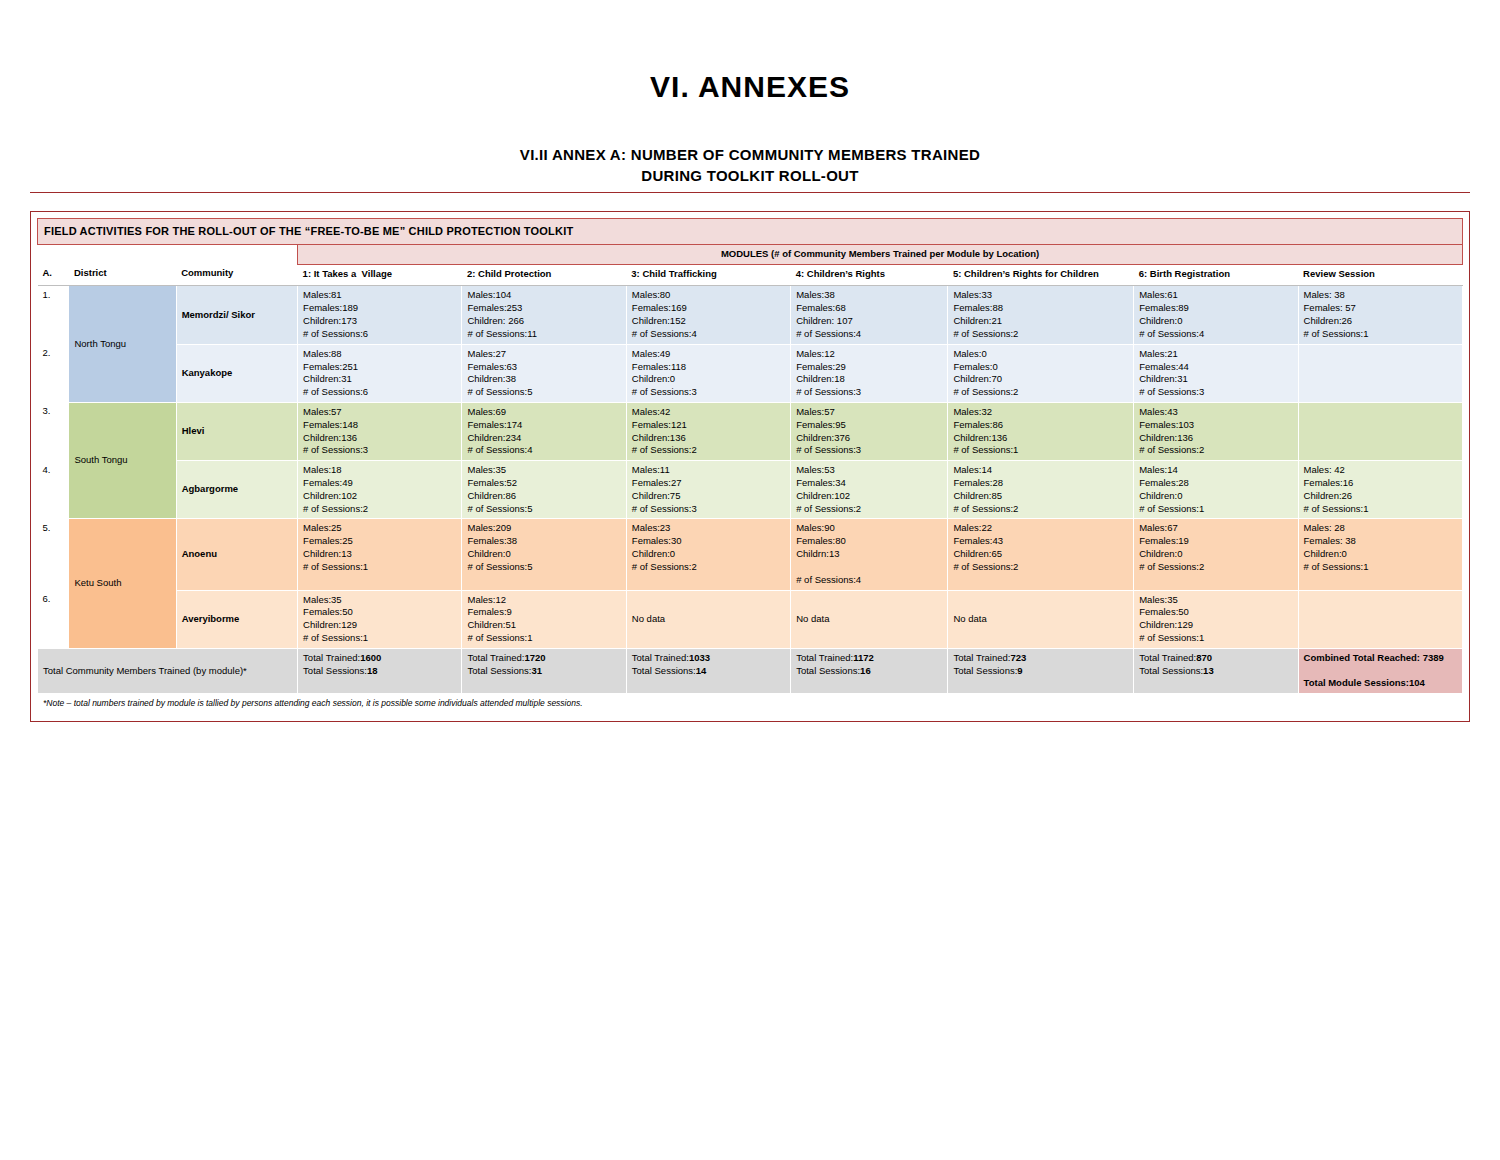VI. ANNEXES
VI.II ANNEX A: NUMBER OF COMMUNITY MEMBERS TRAINED
DURING TOOLKIT ROLL-OUT
| FIELD ACTIVITIES FOR THE ROLL-OUT OF THE “FREE-TO-BE ME” CHILD PROTECTION TOOLKIT |
| | MODULES (# of Community Members Trained per Module by Location) |
| A. | District | Community | 1: It Takes a Village | 2: Child Protection | 3: Child Trafficking | 4: Children’s Rights | 5: Children’s Rights for Children | 6: Birth Registration | Review Session |
| 1. | North Tongu | Memordzi/ Sikor | Males:81 Females:189 Children:173 # of Sessions:6 | Males:104 Females:253 Children: 266 # of Sessions:11 | Males:80 Females:169 Children:152 # of Sessions:4 | Males:38 Females:68 Children: 107 # of Sessions:4 | Males:33 Females:88 Children:21 # of Sessions:2 | Males:61 Females:89 Children:0 # of Sessions:4 | Males: 38 Females: 57 Children:26 # of Sessions:1 |
| 2. | Kanyakope | Males:88 Females:251 Children:31 # of Sessions:6 | Males:27 Females:63 Children:38 # of Sessions:5 | Males:49 Females:118 Children:0 # of Sessions:3 | Males:12 Females:29 Children:18 # of Sessions:3 | Males:0 Females:0 Children:70 # of Sessions:2 | Males:21 Females:44 Children:31 # of Sessions:3 | |
| 3. | South Tongu | Hlevi | Males:57 Females:148 Children:136 # of Sessions:3 | Males:69 Females:174 Children:234 # of Sessions:4 | Males:42 Females:121 Children:136 # of Sessions:2 | Males:57 Females:95 Children:376 # of Sessions:3 | Males:32 Females:86 Children:136 # of Sessions:1 | Males:43 Females:103 Children:136 # of Sessions:2 | |
| 4. | Agbargorme | Males:18 Females:49 Children:102 # of Sessions:2 | Males:35 Females:52 Children:86 # of Sessions:5 | Males:11 Females:27 Children:75 # of Sessions:3 | Males:53 Females:34 Children:102 # of Sessions:2 | Males:14 Females:28 Children:85 # of Sessions:2 | Males:14 Females:28 Children:0 # of Sessions:1 | Males: 42 Females:16 Children:26 # of Sessions:1 |
| 5. | Ketu South | Anoenu | Males:25 Females:25 Children:13 # of Sessions:1 | Males:209 Females:38 Children:0 # of Sessions:5 | Males:23 Females:30 Children:0 # of Sessions:2 | Males:90 Females:80 Childrn:13 # of Sessions:4 | Males:22 Females:43 Children:65 # of Sessions:2 | Males:67 Females:19 Children:0 # of Sessions:2 | Males: 28 Females: 38 Children:0 # of Sessions:1 |
| 6. | Averyiborme | Males:35 Females:50 Children:129 # of Sessions:1 | Males:12 Females:9 Children:51 # of Sessions:1 | No data | No data | No data | Males:35 Females:50 Children:129 # of Sessions:1 | |
| Total Community Members Trained (by module)* | Total Trained: 1600 Total Sessions: 18 | Total Trained: 1720 Total Sessions: 31 | Total Trained: 1033 Total Sessions: 14 | Total Trained: 1172 Total Sessions: 16 | Total Trained: 723 Total Sessions: 9 | Total Trained: 870 Total Sessions: 13 | Combined Total Reached: 7389 Total Module Sessions:104 |
| *Note – total numbers trained by module is tallied by persons attending each session, it is possible some individuals attended multiple sessions. |